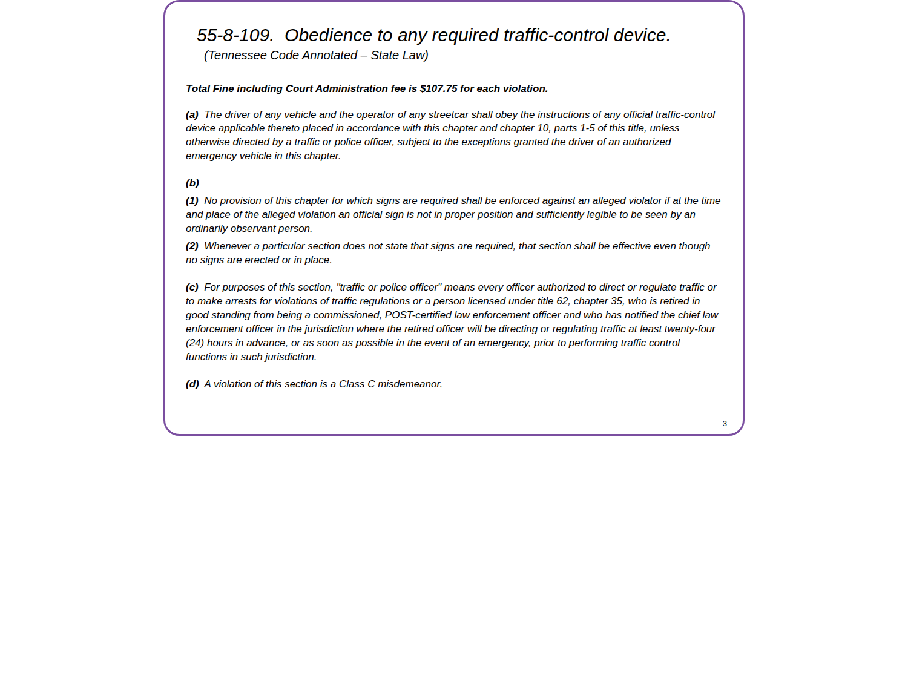55-8-109. Obedience to any required traffic-control device.
(Tennessee Code Annotated – State Law)
Total Fine including Court Administration fee is $107.75 for each violation.
(a) The driver of any vehicle and the operator of any streetcar shall obey the instructions of any official traffic-control device applicable thereto placed in accordance with this chapter and chapter 10, parts 1-5 of this title, unless otherwise directed by a traffic or police officer, subject to the exceptions granted the driver of an authorized emergency vehicle in this chapter.
(b)
(1) No provision of this chapter for which signs are required shall be enforced against an alleged violator if at the time and place of the alleged violation an official sign is not in proper position and sufficiently legible to be seen by an ordinarily observant person.
(2) Whenever a particular section does not state that signs are required, that section shall be effective even though no signs are erected or in place.
(c) For purposes of this section, "traffic or police officer" means every officer authorized to direct or regulate traffic or to make arrests for violations of traffic regulations or a person licensed under title 62, chapter 35, who is retired in good standing from being a commissioned, POST-certified law enforcement officer and who has notified the chief law enforcement officer in the jurisdiction where the retired officer will be directing or regulating traffic at least twenty-four (24) hours in advance, or as soon as possible in the event of an emergency, prior to performing traffic control functions in such jurisdiction.
(d) A violation of this section is a Class C misdemeanor.
3